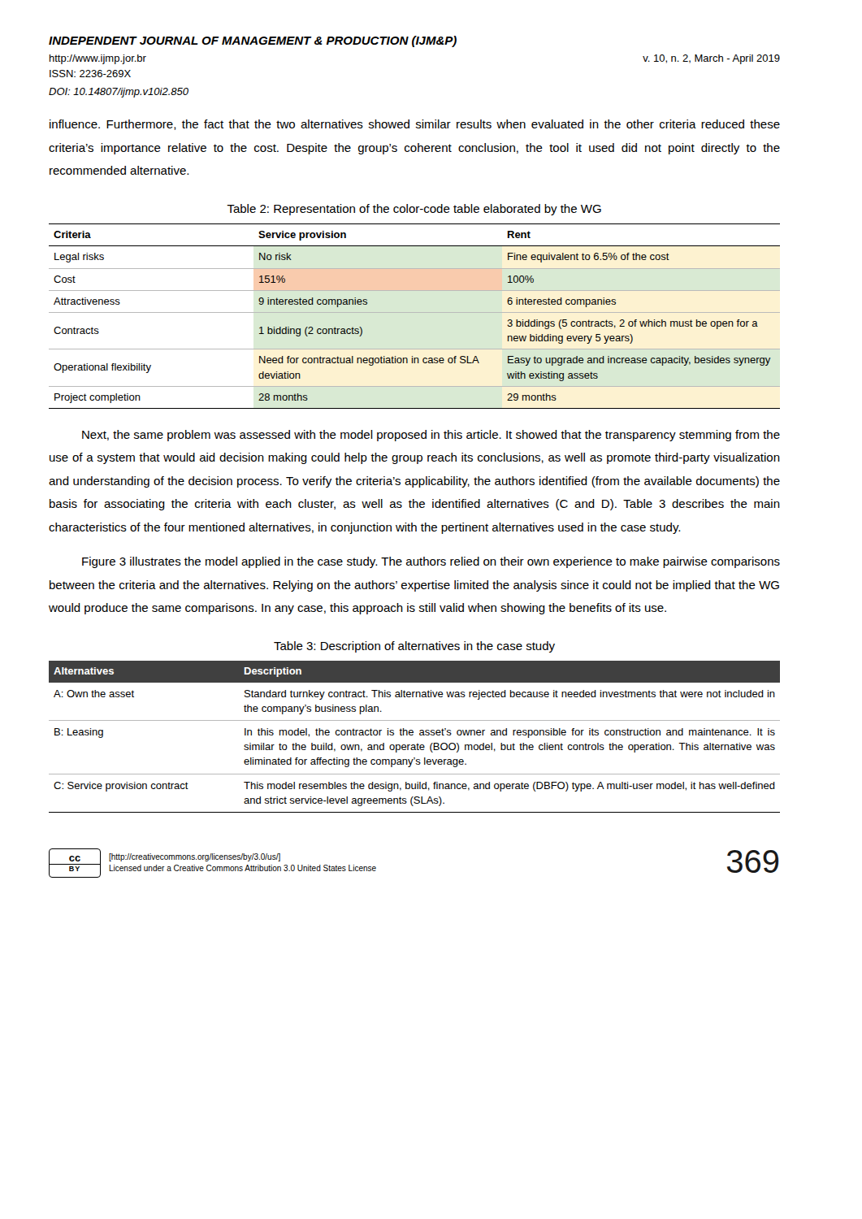INDEPENDENT JOURNAL OF MANAGEMENT & PRODUCTION (IJM&P)
http://www.ijmp.jor.br
ISSN: 2236-269X
v. 10, n. 2, March - April 2019
DOI: 10.14807/ijmp.v10i2.850
influence. Furthermore, the fact that the two alternatives showed similar results when evaluated in the other criteria reduced these criteria’s importance relative to the cost. Despite the group’s coherent conclusion, the tool it used did not point directly to the recommended alternative.
Table 2: Representation of the color-code table elaborated by the WG
| Criteria | Service provision | Rent |
| --- | --- | --- |
| Legal risks | No risk | Fine equivalent to 6.5% of the cost |
| Cost | 151% | 100% |
| Attractiveness | 9 interested companies | 6 interested companies |
| Contracts | 1 bidding (2 contracts) | 3 biddings (5 contracts, 2 of which must be open for a new bidding every 5 years) |
| Operational flexibility | Need for contractual negotiation in case of SLA deviation | Easy to upgrade and increase capacity, besides synergy with existing assets |
| Project completion | 28 months | 29 months |
Next, the same problem was assessed with the model proposed in this article. It showed that the transparency stemming from the use of a system that would aid decision making could help the group reach its conclusions, as well as promote third-party visualization and understanding of the decision process. To verify the criteria’s applicability, the authors identified (from the available documents) the basis for associating the criteria with each cluster, as well as the identified alternatives (C and D). Table 3 describes the main characteristics of the four mentioned alternatives, in conjunction with the pertinent alternatives used in the case study.
Figure 3 illustrates the model applied in the case study. The authors relied on their own experience to make pairwise comparisons between the criteria and the alternatives. Relying on the authors’ expertise limited the analysis since it could not be implied that the WG would produce the same comparisons. In any case, this approach is still valid when showing the benefits of its use.
Table 3: Description of alternatives in the case study
| Alternatives | Description |
| --- | --- |
| A: Own the asset | Standard turnkey contract. This alternative was rejected because it needed investments that were not included in the company’s business plan. |
| B: Leasing | In this model, the contractor is the asset’s owner and responsible for its construction and maintenance. It is similar to the build, own, and operate (BOO) model, but the client controls the operation. This alternative was eliminated for affecting the company’s leverage. |
| C: Service provision contract | This model resembles the design, build, finance, and operate (DBFO) type. A multi-user model, it has well-defined and strict service-level agreements (SLAs). |
cc
BY
[http://creativecommons.org/licenses/by/3.0/us/]
Licensed under a Creative Commons Attribution 3.0 United States License
369